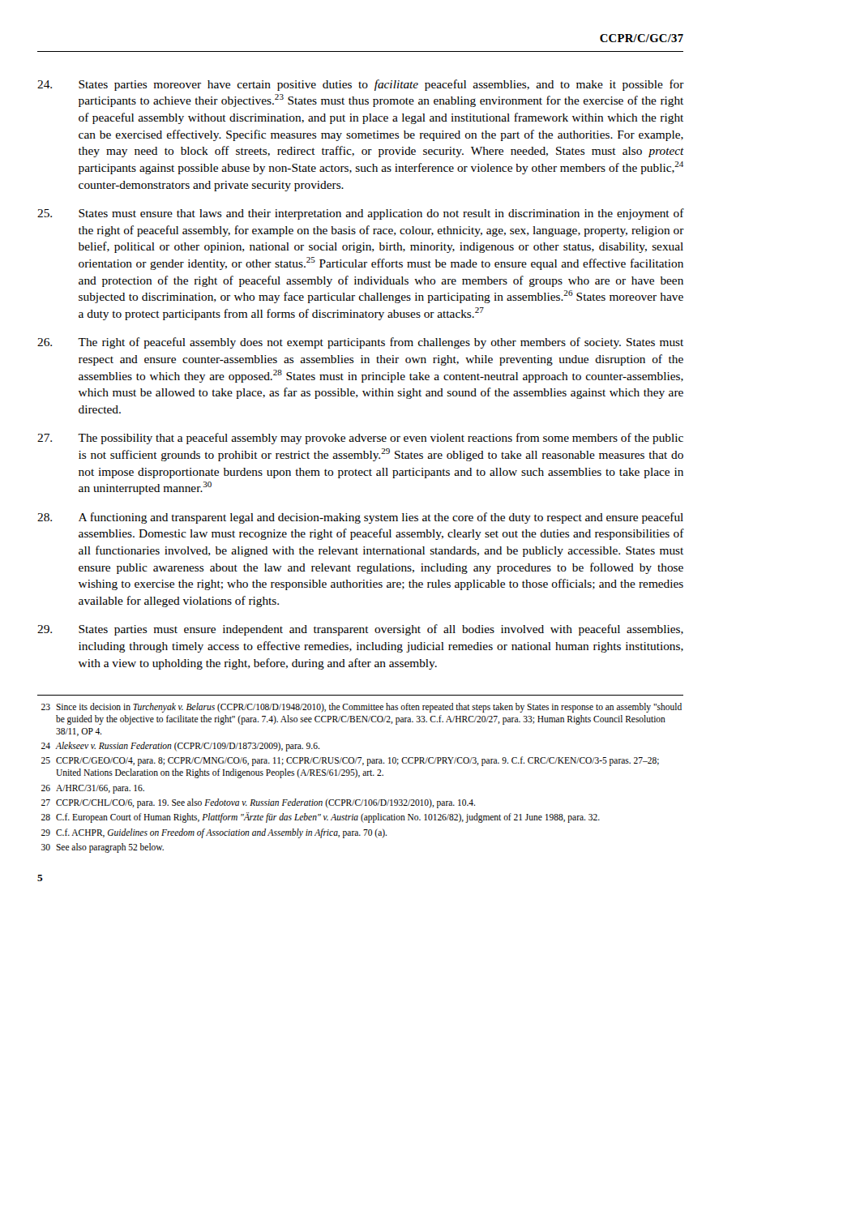CCPR/C/GC/37
24.
States parties moreover have certain positive duties to facilitate peaceful assemblies, and to make it possible for participants to achieve their objectives.23 States must thus promote an enabling environment for the exercise of the right of peaceful assembly without discrimination, and put in place a legal and institutional framework within which the right can be exercised effectively. Specific measures may sometimes be required on the part of the authorities. For example, they may need to block off streets, redirect traffic, or provide security. Where needed, States must also protect participants against possible abuse by non-State actors, such as interference or violence by other members of the public,24 counter-demonstrators and private security providers.
25.
States must ensure that laws and their interpretation and application do not result in discrimination in the enjoyment of the right of peaceful assembly, for example on the basis of race, colour, ethnicity, age, sex, language, property, religion or belief, political or other opinion, national or social origin, birth, minority, indigenous or other status, disability, sexual orientation or gender identity, or other status.25 Particular efforts must be made to ensure equal and effective facilitation and protection of the right of peaceful assembly of individuals who are members of groups who are or have been subjected to discrimination, or who may face particular challenges in participating in assemblies.26 States moreover have a duty to protect participants from all forms of discriminatory abuses or attacks.27
26.
The right of peaceful assembly does not exempt participants from challenges by other members of society. States must respect and ensure counter-assemblies as assemblies in their own right, while preventing undue disruption of the assemblies to which they are opposed.28 States must in principle take a content-neutral approach to counter-assemblies, which must be allowed to take place, as far as possible, within sight and sound of the assemblies against which they are directed.
27.
The possibility that a peaceful assembly may provoke adverse or even violent reactions from some members of the public is not sufficient grounds to prohibit or restrict the assembly.29 States are obliged to take all reasonable measures that do not impose disproportionate burdens upon them to protect all participants and to allow such assemblies to take place in an uninterrupted manner.30
28.
A functioning and transparent legal and decision-making system lies at the core of the duty to respect and ensure peaceful assemblies. Domestic law must recognize the right of peaceful assembly, clearly set out the duties and responsibilities of all functionaries involved, be aligned with the relevant international standards, and be publicly accessible. States must ensure public awareness about the law and relevant regulations, including any procedures to be followed by those wishing to exercise the right; who the responsible authorities are; the rules applicable to those officials; and the remedies available for alleged violations of rights.
29.
States parties must ensure independent and transparent oversight of all bodies involved with peaceful assemblies, including through timely access to effective remedies, including judicial remedies or national human rights institutions, with a view to upholding the right, before, during and after an assembly.
23 Since its decision in Turchenyak v. Belarus (CCPR/C/108/D/1948/2010), the Committee has often repeated that steps taken by States in response to an assembly "should be guided by the objective to facilitate the right" (para. 7.4). Also see CCPR/C/BEN/CO/2, para. 33. C.f. A/HRC/20/27, para. 33; Human Rights Council Resolution 38/11, OP 4.
24 Alekseev v. Russian Federation (CCPR/C/109/D/1873/2009), para. 9.6.
25 CCPR/C/GEO/CO/4, para. 8; CCPR/C/MNG/CO/6, para. 11; CCPR/C/RUS/CO/7, para. 10; CCPR/C/PRY/CO/3, para. 9. C.f. CRC/C/KEN/CO/3-5 paras. 27–28; United Nations Declaration on the Rights of Indigenous Peoples (A/RES/61/295), art. 2.
26 A/HRC/31/66, para. 16.
27 CCPR/C/CHL/CO/6, para. 19. See also Fedotova v. Russian Federation (CCPR/C/106/D/1932/2010), para. 10.4.
28 C.f. European Court of Human Rights, Plattform "Ärzte für das Leben" v. Austria (application No. 10126/82), judgment of 21 June 1988, para. 32.
29 C.f. ACHPR, Guidelines on Freedom of Association and Assembly in Africa, para. 70 (a).
30 See also paragraph 52 below.
5